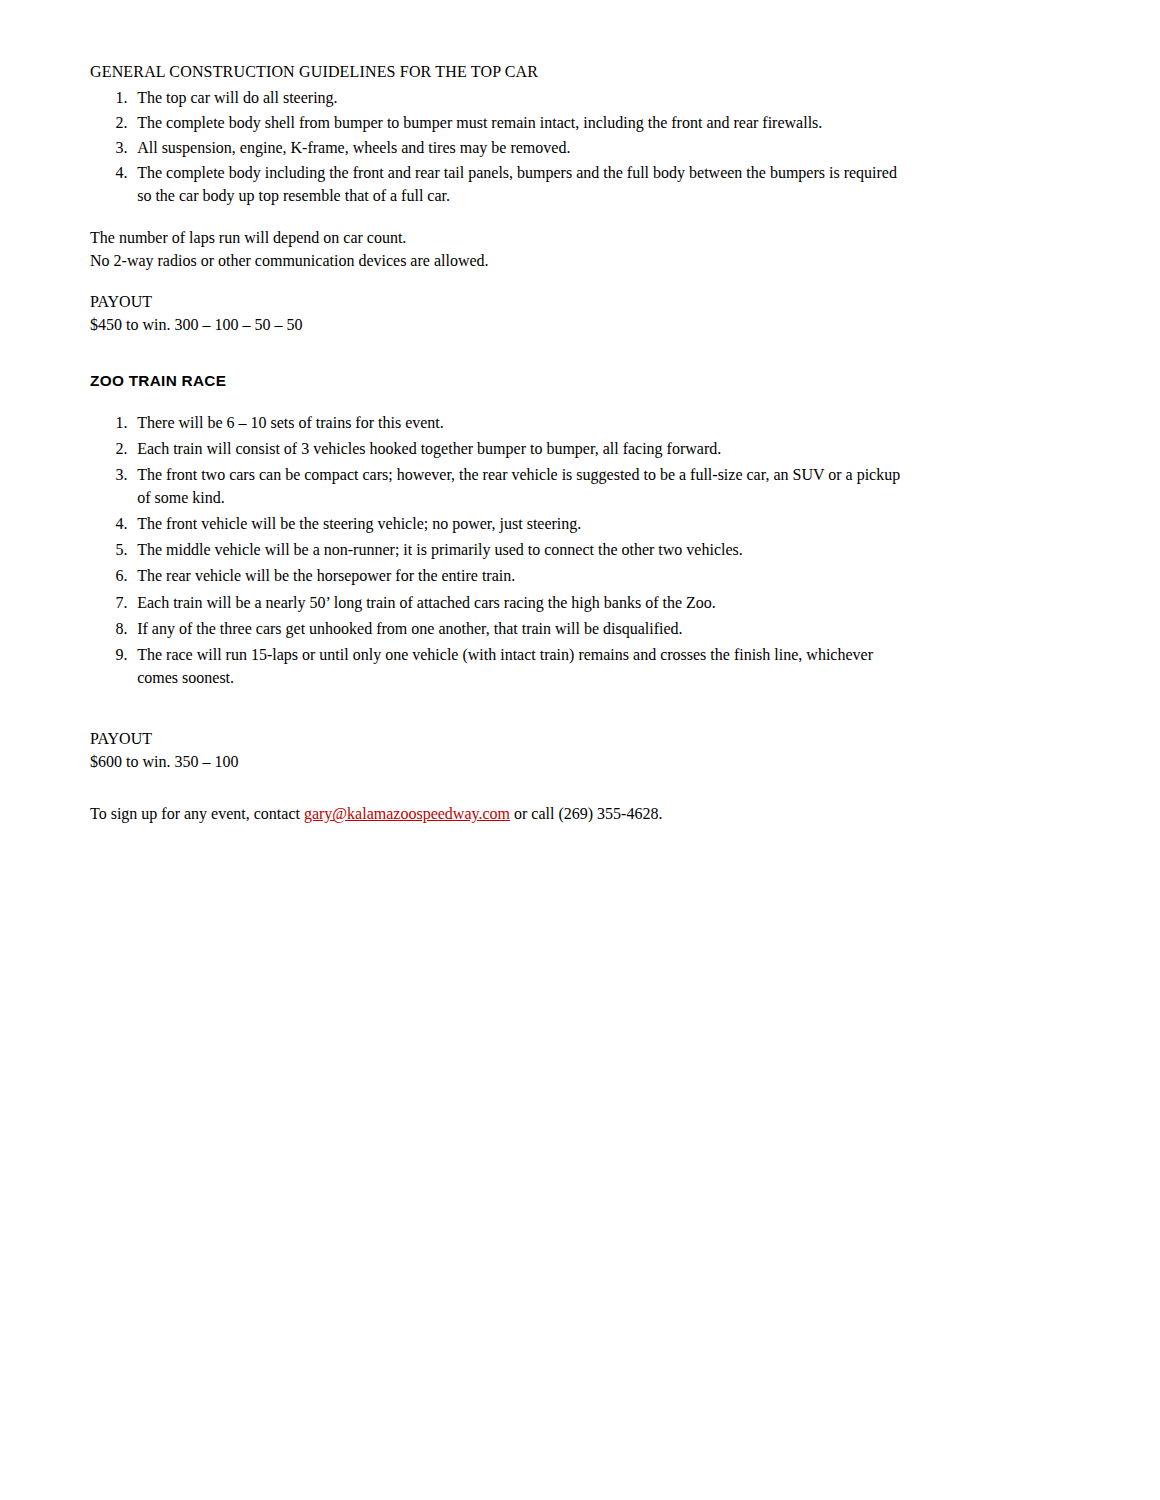GENERAL CONSTRUCTION GUIDELINES FOR THE TOP CAR
The top car will do all steering.
The complete body shell from bumper to bumper must remain intact, including the front and rear firewalls.
All suspension, engine, K-frame, wheels and tires may be removed.
The complete body including the front and rear tail panels, bumpers and the full body between the bumpers is required so the car body up top resemble that of a full car.
The number of laps run will depend on car count.
No 2-way radios or other communication devices are allowed.
PAYOUT
$450 to win. 300 – 100 – 50 – 50
ZOO TRAIN RACE
There will be 6 – 10 sets of trains for this event.
Each train will consist of 3 vehicles hooked together bumper to bumper, all facing forward.
The front two cars can be compact cars; however, the rear vehicle is suggested to be a full-size car, an SUV or a pickup of some kind.
The front vehicle will be the steering vehicle; no power, just steering.
The middle vehicle will be a non-runner; it is primarily used to connect the other two vehicles.
The rear vehicle will be the horsepower for the entire train.
Each train will be a nearly 50’ long train of attached cars racing the high banks of the Zoo.
If any of the three cars get unhooked from one another, that train will be disqualified.
The race will run 15-laps or until only one vehicle (with intact train) remains and crosses the finish line, whichever comes soonest.
PAYOUT
$600 to win. 350 – 100
To sign up for any event, contact gary@kalamazoospeedway.com or call (269) 355-4628.